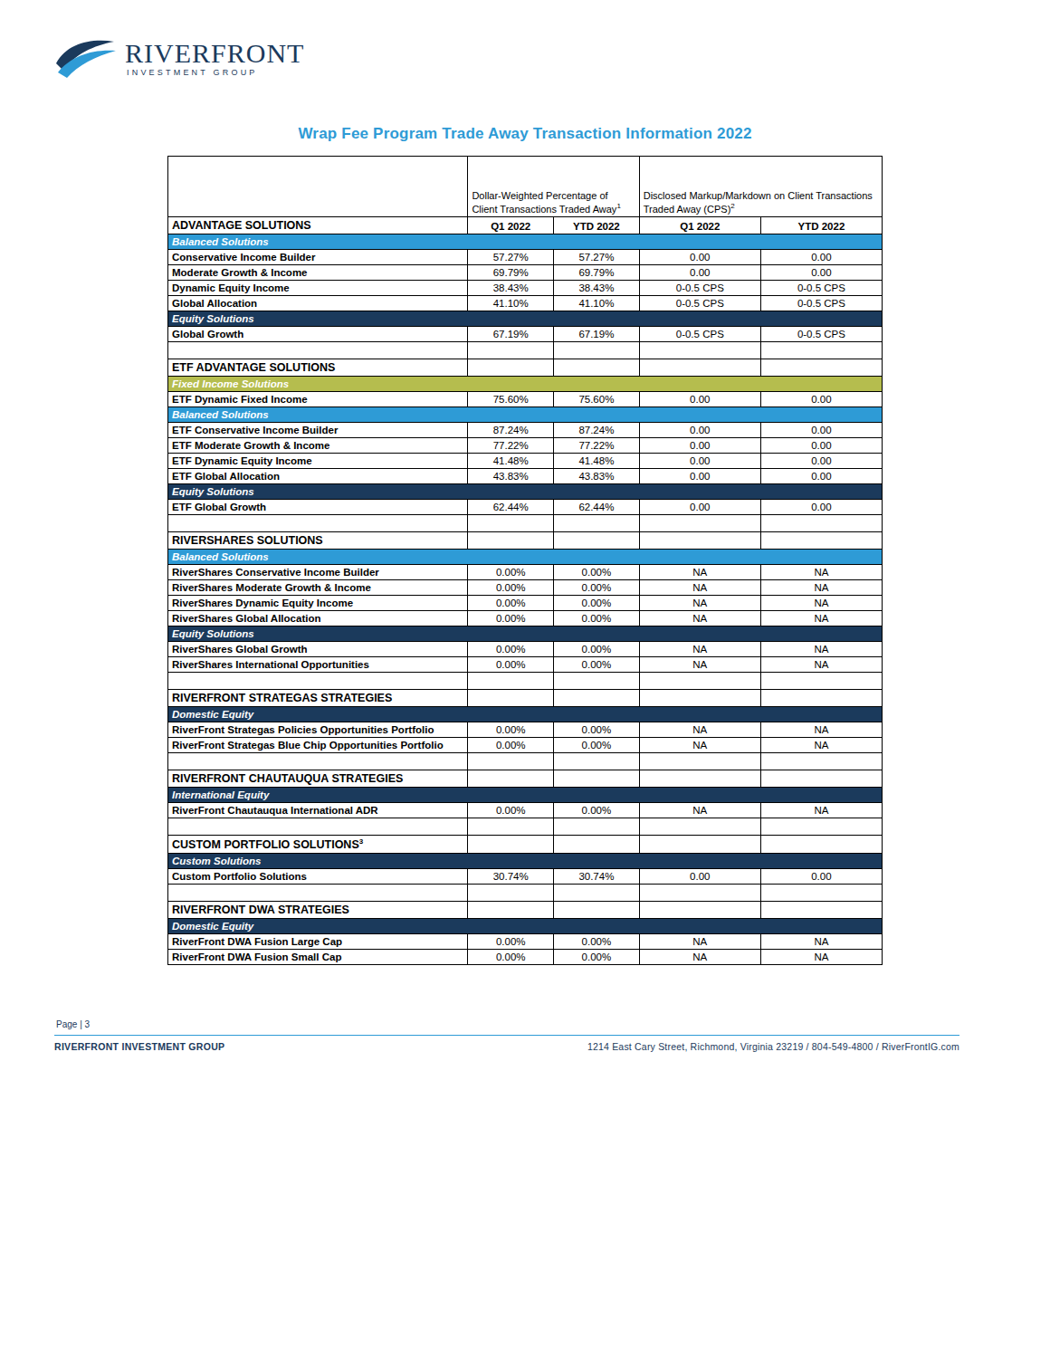RIVERFRONT
INVESTMENT GROUP
Wrap Fee Program Trade Away Transaction Information 2022
| | Dollar-Weighted Percentage of Client Transactions Traded Away 1 | Disclosed Markup/Markdown on Client Transactions Traded Away (CPS) 2 |
| ADVANTAGE SOLUTIONS | Q1 2022 | YTD 2022 | Q1 2022 | YTD 2022 |
| Balanced Solutions |
| Conservative Income Builder | 57.27% | 57.27% | 0.00 | 0.00 |
| Moderate Growth & Income | 69.79% | 69.79% | 0.00 | 0.00 |
| Dynamic Equity Income | 38.43% | 38.43% | 0-0.5 CPS | 0-0.5 CPS |
| Global Allocation | 41.10% | 41.10% | 0-0.5 CPS | 0-0.5 CPS |
| Equity Solutions |
| Global Growth | 67.19% | 67.19% | 0-0.5 CPS | 0-0.5 CPS |
| ETF ADVANTAGE SOLUTIONS | | | | |
| Fixed Income Solutions |
| ETF Dynamic Fixed Income | 75.60% | 75.60% | 0.00 | 0.00 |
| Balanced Solutions |
| ETF Conservative Income Builder | 87.24% | 87.24% | 0.00 | 0.00 |
| ETF Moderate Growth & Income | 77.22% | 77.22% | 0.00 | 0.00 |
| ETF Dynamic Equity Income | 41.48% | 41.48% | 0.00 | 0.00 |
| ETF Global Allocation | 43.83% | 43.83% | 0.00 | 0.00 |
| Equity Solutions |
| ETF Global Growth | 62.44% | 62.44% | 0.00 | 0.00 |
| RIVERSHARES SOLUTIONS | | | | |
| Balanced Solutions |
| RiverShares Conservative Income Builder | 0.00% | 0.00% | NA | NA |
| RiverShares Moderate Growth & Income | 0.00% | 0.00% | NA | NA |
| RiverShares Dynamic Equity Income | 0.00% | 0.00% | NA | NA |
| RiverShares Global Allocation | 0.00% | 0.00% | NA | NA |
| Equity Solutions |
| RiverShares Global Growth | 0.00% | 0.00% | NA | NA |
| RiverShares International Opportunities | 0.00% | 0.00% | NA | NA |
| RIVERFRONT STRATEGAS STRATEGIES | | | | |
| Domestic Equity |
| RiverFront Strategas Policies Opportunities Portfolio | 0.00% | 0.00% | NA | NA |
| RiverFront Strategas Blue Chip Opportunities Portfolio | 0.00% | 0.00% | NA | NA |
| RIVERFRONT CHAUTAUQUA STRATEGIES | | | | |
| International Equity |
| RiverFront Chautauqua International ADR | 0.00% | 0.00% | NA | NA |
| CUSTOM PORTFOLIO SOLUTIONS 3 | | | | |
| Custom Solutions |
| Custom Portfolio Solutions | 30.74% | 30.74% | 0.00 | 0.00 |
| RIVERFRONT DWA STRATEGIES | | | | |
| Domestic Equity |
| RiverFront DWA Fusion Large Cap | 0.00% | 0.00% | NA | NA |
| RiverFront DWA Fusion Small Cap | 0.00% | 0.00% | NA | NA |
Page | 3
RIVERFRONT INVESTMENT GROUP
1214 East Cary Street, Richmond, Virginia 23219 / 804-549-4800 / RiverFrontIG.com